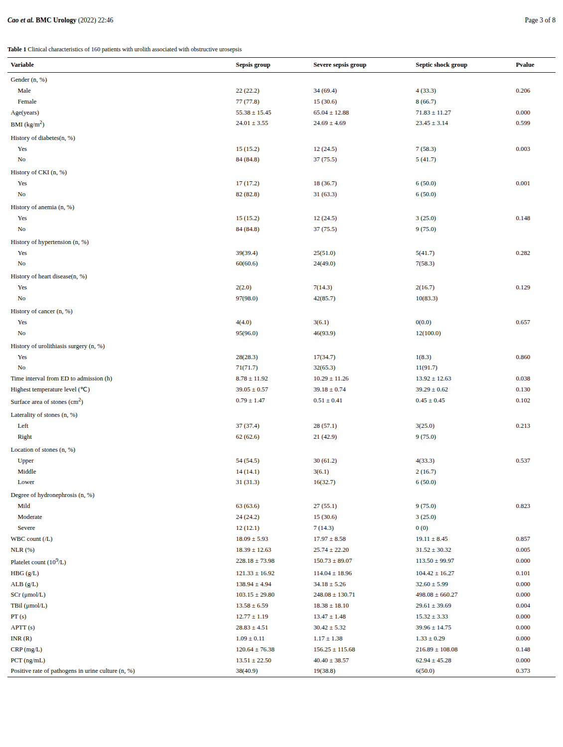Cao et al. BMC Urology (2022) 22:46
Page 3 of 8
Table 1 Clinical characteristics of 160 patients with urolith associated with obstructive urosepsis
| Variable | Sepsis group | Severe sepsis group | Septic shock group | Pvalue |
| --- | --- | --- | --- | --- |
| Gender (n, %) |
| Male | 22 (22.2) | 34 (69.4) | 4 (33.3) | 0.206 |
| Female | 77 (77.8) | 15 (30.6) | 8 (66.7) |
| Age(years) | 55.38 ± 15.45 | 65.04 ± 12.88 | 71.83 ± 11.27 | 0.000 |
| BMI (kg/m 2 ) | 24.01 ± 3.55 | 24.69 ± 4.69 | 23.45 ± 3.14 | 0.599 |
| History of diabetes(n, %) |
| Yes | 15 (15.2) | 12 (24.5) | 7 (58.3) | 0.003 |
| No | 84 (84.8) | 37 (75.5) | 5 (41.7) |
| History of CKI (n, %) |
| Yes | 17 (17.2) | 18 (36.7) | 6 (50.0) | 0.001 |
| No | 82 (82.8) | 31 (63.3) | 6 (50.0) |
| History of anemia (n, %) |
| Yes | 15 (15.2) | 12 (24.5) | 3 (25.0) | 0.148 |
| No | 84 (84.8) | 37 (75.5) | 9 (75.0) |
| History of hypertension (n, %) |
| Yes | 39(39.4) | 25(51.0) | 5(41.7) | 0.282 |
| No | 60(60.6) | 24(49.0) | 7(58.3) |
| History of heart disease(n, %) |
| Yes | 2(2.0) | 7(14.3) | 2(16.7) | 0.129 |
| No | 97(98.0) | 42(85.7) | 10(83.3) |
| History of cancer (n, %) |
| Yes | 4(4.0) | 3(6.1) | 0(0.0) | 0.657 |
| No | 95(96.0) | 46(93.9) | 12(100.0) |
| History of urolithiasis surgery (n, %) |
| Yes | 28(28.3) | 17(34.7) | 1(8.3) | 0.860 |
| No | 71(71.7) | 32(65.3) | 11(91.7) |
| Time interval from ED to admission (h) | 8.78 ± 11.92 | 10.29 ± 11.26 | 13.92 ± 12.63 | 0.038 |
| Highest temperature level (℃) | 39.05 ± 0.57 | 39.18 ± 0.74 | 39.29 ± 0.62 | 0.130 |
| Surface area of stones (cm 2 ) | 0.79 ± 1.47 | 0.51 ± 0.41 | 0.45 ± 0.45 | 0.102 |
| Laterality of stones (n, %) |
| Left | 37 (37.4) | 28 (57.1) | 3(25.0) | 0.213 |
| Right | 62 (62.6) | 21 (42.9) | 9 (75.0) |
| Location of stones (n, %) |
| Upper | 54 (54.5) | 30 (61.2) | 4(33.3) | 0.537 |
| Middle | 14 (14.1) | 3(6.1) | 2 (16.7) |
| Lower | 31 (31.3) | 16(32.7) | 6 (50.0) |
| Degree of hydronephrosis (n, %) |
| Mild | 63 (63.6) | 27 (55.1) | 9 (75.0) | 0.823 |
| Moderate | 24 (24.2) | 15 (30.6) | 3 (25.0) |
| Severe | 12 (12.1) | 7 (14.3) | 0 (0) |
| WBC count (/L) | 18.09 ± 5.93 | 17.97 ± 8.58 | 19.11 ± 8.45 | 0.857 |
| NLR (%) | 18.39 ± 12.63 | 25.74 ± 22.20 | 31.52 ± 30.32 | 0.005 |
| Platelet count (10 9 /L) | 228.18 ± 73.98 | 150.73 ± 89.07 | 113.50 ± 99.97 | 0.000 |
| HBG (g/L) | 121.33 ± 16.92 | 114.04 ± 18.96 | 104.42 ± 16.27 | 0.101 |
| ALB (g/L) | 138.94 ± 4.94 | 34.18 ± 5.26 | 32.60 ± 5.99 | 0.000 |
| SCr (μmol/L) | 103.15 ± 29.80 | 248.08 ± 130.71 | 498.08 ± 660.27 | 0.000 |
| TBil (μmol/L) | 13.58 ± 6.59 | 18.38 ± 18.10 | 29.61 ± 39.69 | 0.004 |
| PT (s) | 12.77 ± 1.19 | 13.47 ± 1.48 | 15.32 ± 3.33 | 0.000 |
| APTT (s) | 28.83 ± 4.51 | 30.42 ± 5.32 | 39.96 ± 14.75 | 0.000 |
| INR (R) | 1.09 ± 0.11 | 1.17 ± 1.38 | 1.33 ± 0.29 | 0.000 |
| CRP (mg/L) | 120.64 ± 76.38 | 156.25 ± 115.68 | 216.89 ± 108.08 | 0.148 |
| PCT (ng/mL) | 13.51 ± 22.50 | 40.40 ± 38.57 | 62.94 ± 45.28 | 0.000 |
| Positive rate of pathogens in urine culture (n, %) | 38(40.9) | 19(38.8) | 6(50.0) | 0.373 |